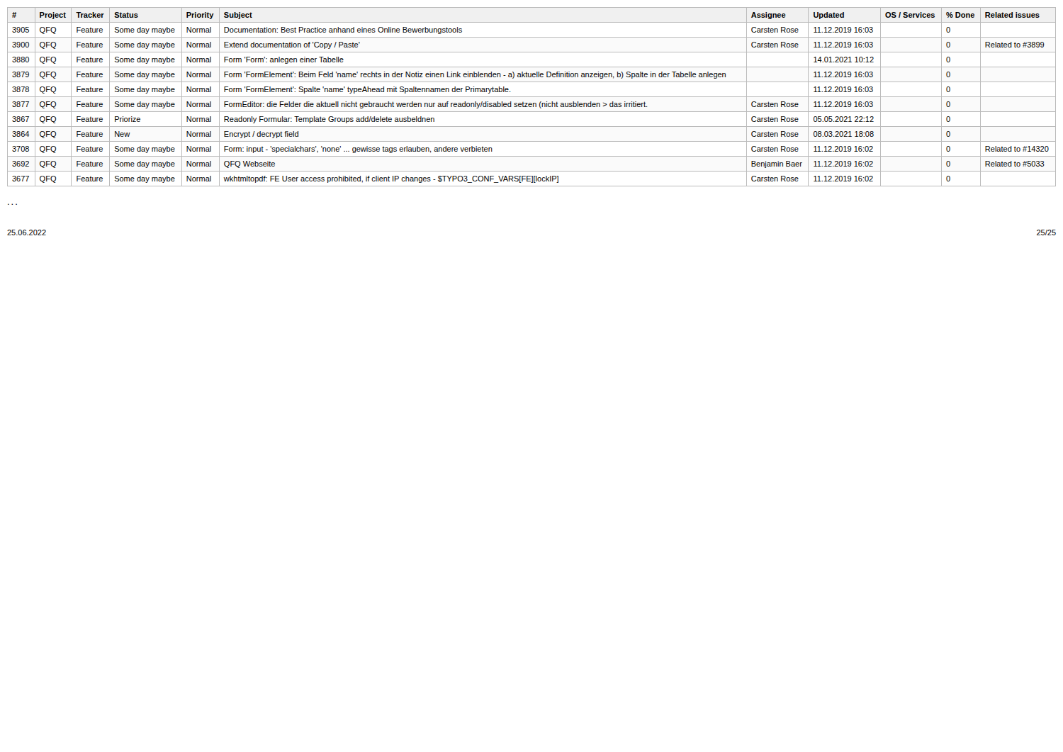| # | Project | Tracker | Status | Priority | Subject | Assignee | Updated | OS / Services | % Done | Related issues |
| --- | --- | --- | --- | --- | --- | --- | --- | --- | --- | --- |
| 3905 | QFQ | Feature | Some day maybe | Normal | Documentation: Best Practice anhand eines Online Bewerbungstools | Carsten Rose | 11.12.2019 16:03 | | 0 | |
| 3900 | QFQ | Feature | Some day maybe | Normal | Extend documentation of 'Copy / Paste' | Carsten Rose | 11.12.2019 16:03 | | 0 | Related to #3899 |
| 3880 | QFQ | Feature | Some day maybe | Normal | Form 'Form': anlegen einer Tabelle | | 14.01.2021 10:12 | | 0 | |
| 3879 | QFQ | Feature | Some day maybe | Normal | Form 'FormElement': Beim Feld 'name' rechts in der Notiz einen Link einblenden - a) aktuelle Definition anzeigen, b) Spalte in der Tabelle anlegen | | 11.12.2019 16:03 | | 0 | |
| 3878 | QFQ | Feature | Some day maybe | Normal | Form 'FormElement': Spalte 'name' typeAhead mit Spaltennamen der Primarytable. | | 11.12.2019 16:03 | | 0 | |
| 3877 | QFQ | Feature | Some day maybe | Normal | FormEditor: die Felder die aktuell nicht gebraucht werden nur auf readonly/disabled setzen (nicht ausblenden > das irritiert. | Carsten Rose | 11.12.2019 16:03 | | 0 | |
| 3867 | QFQ | Feature | Priorize | Normal | Readonly Formular: Template Groups add/delete ausbeldnen | Carsten Rose | 05.05.2021 22:12 | | 0 | |
| 3864 | QFQ | Feature | New | Normal | Encrypt / decrypt field | Carsten Rose | 08.03.2021 18:08 | | 0 | |
| 3708 | QFQ | Feature | Some day maybe | Normal | Form: input - 'specialchars', 'none' ... gewisse tags erlauben, andere verbieten | Carsten Rose | 11.12.2019 16:02 | | 0 | Related to #14320 |
| 3692 | QFQ | Feature | Some day maybe | Normal | QFQ Webseite | Benjamin Baer | 11.12.2019 16:02 | | 0 | Related to #5033 |
| 3677 | QFQ | Feature | Some day maybe | Normal | wkhtmltopdf: FE User access prohibited, if client IP changes - $TYPO3_CONF_VARS[FE][lockIP] | Carsten Rose | 11.12.2019 16:02 | | 0 | |
...
25.06.2022 25/25